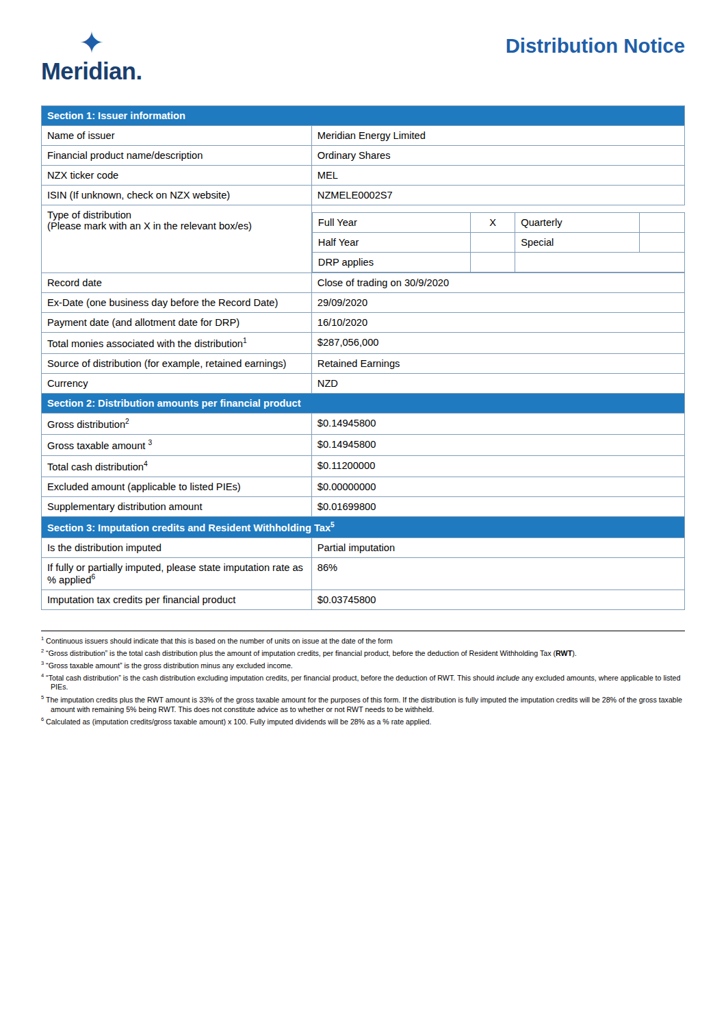✦
Meridian.
Distribution Notice
| Section 1: Issuer information |
| Name of issuer | Meridian Energy Limited |
| Financial product name/description | Ordinary Shares |
| NZX ticker code | MEL |
| ISIN (If unknown, check on NZX website) | NZMELE0002S7 |
| Type of distribution (Please mark with an X in the relevant box/es) | / Full Year / X / Quarterly / / / Half Year / / Special / / / DRP applies / / / |
| Record date | Close of trading on 30/9/2020 |
| Ex-Date (one business day before the Record Date) | 29/09/2020 |
| Payment date (and allotment date for DRP) | 16/10/2020 |
| Total monies associated with the distribution 1 | $287,056,000 |
| Source of distribution (for example, retained earnings) | Retained Earnings |
| Currency | NZD |
| Section 2: Distribution amounts per financial product |
| Gross distribution 2 | $0.14945800 |
| Gross taxable amount 3 | $0.14945800 |
| Total cash distribution 4 | $0.11200000 |
| Excluded amount (applicable to listed PIEs) | $0.00000000 |
| Supplementary distribution amount | $0.01699800 |
| Section 3: Imputation credits and Resident Withholding Tax 5 |
| Is the distribution imputed | Partial imputation |
| If fully or partially imputed, please state imputation rate as % applied 6 | 86% |
| Imputation tax credits per financial product | $0.03745800 |
1 Continuous issuers should indicate that this is based on the number of units on issue at the date of the form
2 “Gross distribution” is the total cash distribution plus the amount of imputation credits, per financial product, before the deduction of Resident Withholding Tax (RWT).
3 “Gross taxable amount” is the gross distribution minus any excluded income.
4 “Total cash distribution” is the cash distribution excluding imputation credits, per financial product, before the deduction of RWT. This should include any excluded amounts, where applicable to listed PIEs.
5 The imputation credits plus the RWT amount is 33% of the gross taxable amount for the purposes of this form. If the distribution is fully imputed the imputation credits will be 28% of the gross taxable amount with remaining 5% being RWT. This does not constitute advice as to whether or not RWT needs to be withheld.
6 Calculated as (imputation credits/gross taxable amount) x 100. Fully imputed dividends will be 28% as a % rate applied.